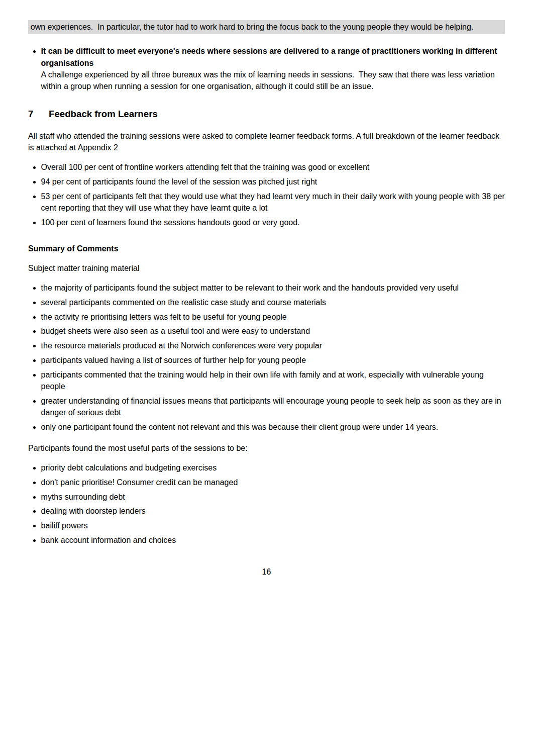own experiences. In particular, the tutor had to work hard to bring the focus back to the young people they would be helping.
It can be difficult to meet everyone's needs where sessions are delivered to a range of practitioners working in different organisations
A challenge experienced by all three bureaux was the mix of learning needs in sessions. They saw that there was less variation within a group when running a session for one organisation, although it could still be an issue.
7 Feedback from Learners
All staff who attended the training sessions were asked to complete learner feedback forms. A full breakdown of the learner feedback is attached at Appendix 2
Overall 100 per cent of frontline workers attending felt that the training was good or excellent
94 per cent of participants found the level of the session was pitched just right
53 per cent of participants felt that they would use what they had learnt very much in their daily work with young people with 38 per cent reporting that they will use what they have learnt quite a lot
100 per cent of learners found the sessions handouts good or very good.
Summary of Comments
Subject matter training material
the majority of participants found the subject matter to be relevant to their work and the handouts provided very useful
several participants commented on the realistic case study and course materials
the activity re prioritising letters was felt to be useful for young people
budget sheets were also seen as a useful tool and were easy to understand
the resource materials produced at the Norwich conferences were very popular
participants valued having a list of sources of further help for young people
participants commented that the training would help in their own life with family and at work, especially with vulnerable young people
greater understanding of financial issues means that participants will encourage young people to seek help as soon as they are in danger of serious debt
only one participant found the content not relevant and this was because their client group were under 14 years.
Participants found the most useful parts of the sessions to be:
priority debt calculations and budgeting exercises
don't panic prioritise! Consumer credit can be managed
myths surrounding debt
dealing with doorstep lenders
bailiff powers
bank account information and choices
16